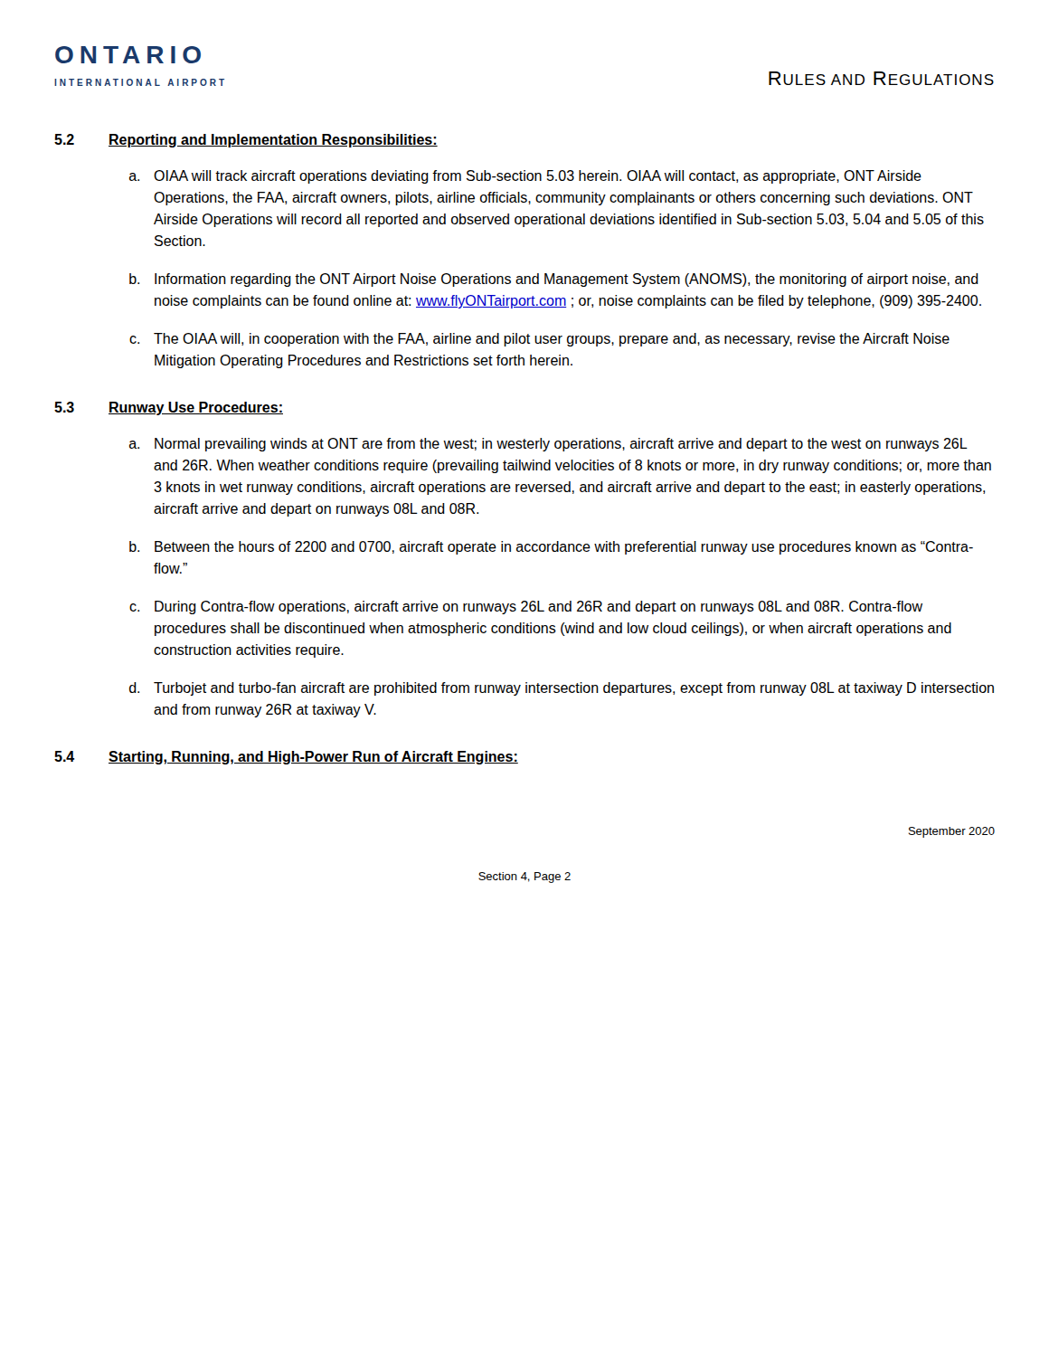ONTARIO
INTERNATIONAL AIRPORT
RULES AND REGULATIONS
5.2 Reporting and Implementation Responsibilities:
OIAA will track aircraft operations deviating from Sub-section 5.03 herein. OIAA will contact, as appropriate, ONT Airside Operations, the FAA, aircraft owners, pilots, airline officials, community complainants or others concerning such deviations. ONT Airside Operations will record all reported and observed operational deviations identified in Sub-section 5.03, 5.04 and 5.05 of this Section.
Information regarding the ONT Airport Noise Operations and Management System (ANOMS), the monitoring of airport noise, and noise complaints can be found online at: www.flyONTairport.com ; or, noise complaints can be filed by telephone, (909) 395-2400.
The OIAA will, in cooperation with the FAA, airline and pilot user groups, prepare and, as necessary, revise the Aircraft Noise Mitigation Operating Procedures and Restrictions set forth herein.
5.3 Runway Use Procedures:
Normal prevailing winds at ONT are from the west; in westerly operations, aircraft arrive and depart to the west on runways 26L and 26R. When weather conditions require (prevailing tailwind velocities of 8 knots or more, in dry runway conditions; or, more than 3 knots in wet runway conditions, aircraft operations are reversed, and aircraft arrive and depart to the east; in easterly operations, aircraft arrive and depart on runways 08L and 08R.
Between the hours of 2200 and 0700, aircraft operate in accordance with preferential runway use procedures known as “Contra-flow.”
During Contra-flow operations, aircraft arrive on runways 26L and 26R and depart on runways 08L and 08R. Contra-flow procedures shall be discontinued when atmospheric conditions (wind and low cloud ceilings), or when aircraft operations and construction activities require.
Turbojet and turbo-fan aircraft are prohibited from runway intersection departures, except from runway 08L at taxiway D intersection and from runway 26R at taxiway V.
5.4 Starting, Running, and High-Power Run of Aircraft Engines:
September 2020
Section 4, Page 2